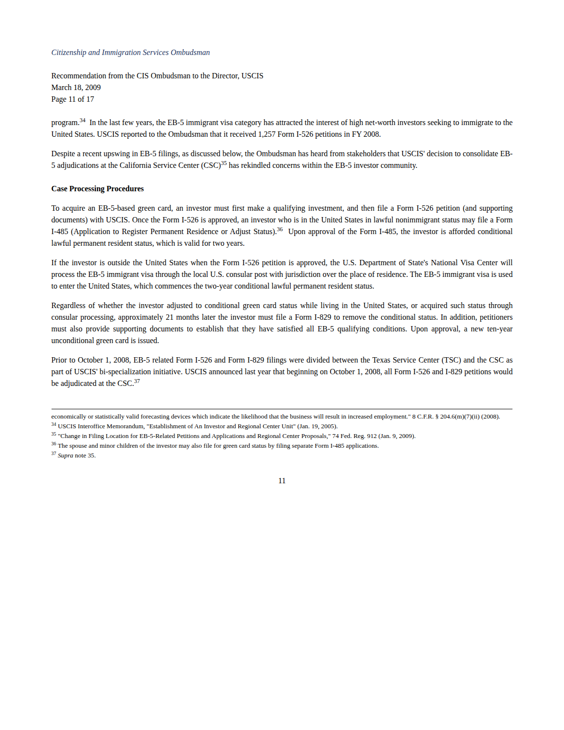Citizenship and Immigration Services Ombudsman
Recommendation from the CIS Ombudsman to the Director, USCIS
March 18, 2009
Page 11 of 17
program.34 In the last few years, the EB-5 immigrant visa category has attracted the interest of high net-worth investors seeking to immigrate to the United States. USCIS reported to the Ombudsman that it received 1,257 Form I-526 petitions in FY 2008.
Despite a recent upswing in EB-5 filings, as discussed below, the Ombudsman has heard from stakeholders that USCIS' decision to consolidate EB-5 adjudications at the California Service Center (CSC)35 has rekindled concerns within the EB-5 investor community.
Case Processing Procedures
To acquire an EB-5-based green card, an investor must first make a qualifying investment, and then file a Form I-526 petition (and supporting documents) with USCIS. Once the Form I-526 is approved, an investor who is in the United States in lawful nonimmigrant status may file a Form I-485 (Application to Register Permanent Residence or Adjust Status).36 Upon approval of the Form I-485, the investor is afforded conditional lawful permanent resident status, which is valid for two years.
If the investor is outside the United States when the Form I-526 petition is approved, the U.S. Department of State's National Visa Center will process the EB-5 immigrant visa through the local U.S. consular post with jurisdiction over the place of residence. The EB-5 immigrant visa is used to enter the United States, which commences the two-year conditional lawful permanent resident status.
Regardless of whether the investor adjusted to conditional green card status while living in the United States, or acquired such status through consular processing, approximately 21 months later the investor must file a Form I-829 to remove the conditional status. In addition, petitioners must also provide supporting documents to establish that they have satisfied all EB-5 qualifying conditions. Upon approval, a new ten-year unconditional green card is issued.
Prior to October 1, 2008, EB-5 related Form I-526 and Form I-829 filings were divided between the Texas Service Center (TSC) and the CSC as part of USCIS' bi-specialization initiative. USCIS announced last year that beginning on October 1, 2008, all Form I-526 and I-829 petitions would be adjudicated at the CSC.37
economically or statistically valid forecasting devices which indicate the likelihood that the business will result in increased employment." 8 C.F.R. § 204.6(m)(7)(ii) (2008).
34 USCIS Interoffice Memorandum, "Establishment of An Investor and Regional Center Unit" (Jan. 19, 2005).
35 "Change in Filing Location for EB-5-Related Petitions and Applications and Regional Center Proposals," 74 Fed. Reg. 912 (Jan. 9, 2009).
36 The spouse and minor children of the investor may also file for green card status by filing separate Form I-485 applications.
37 Supra note 35.
11